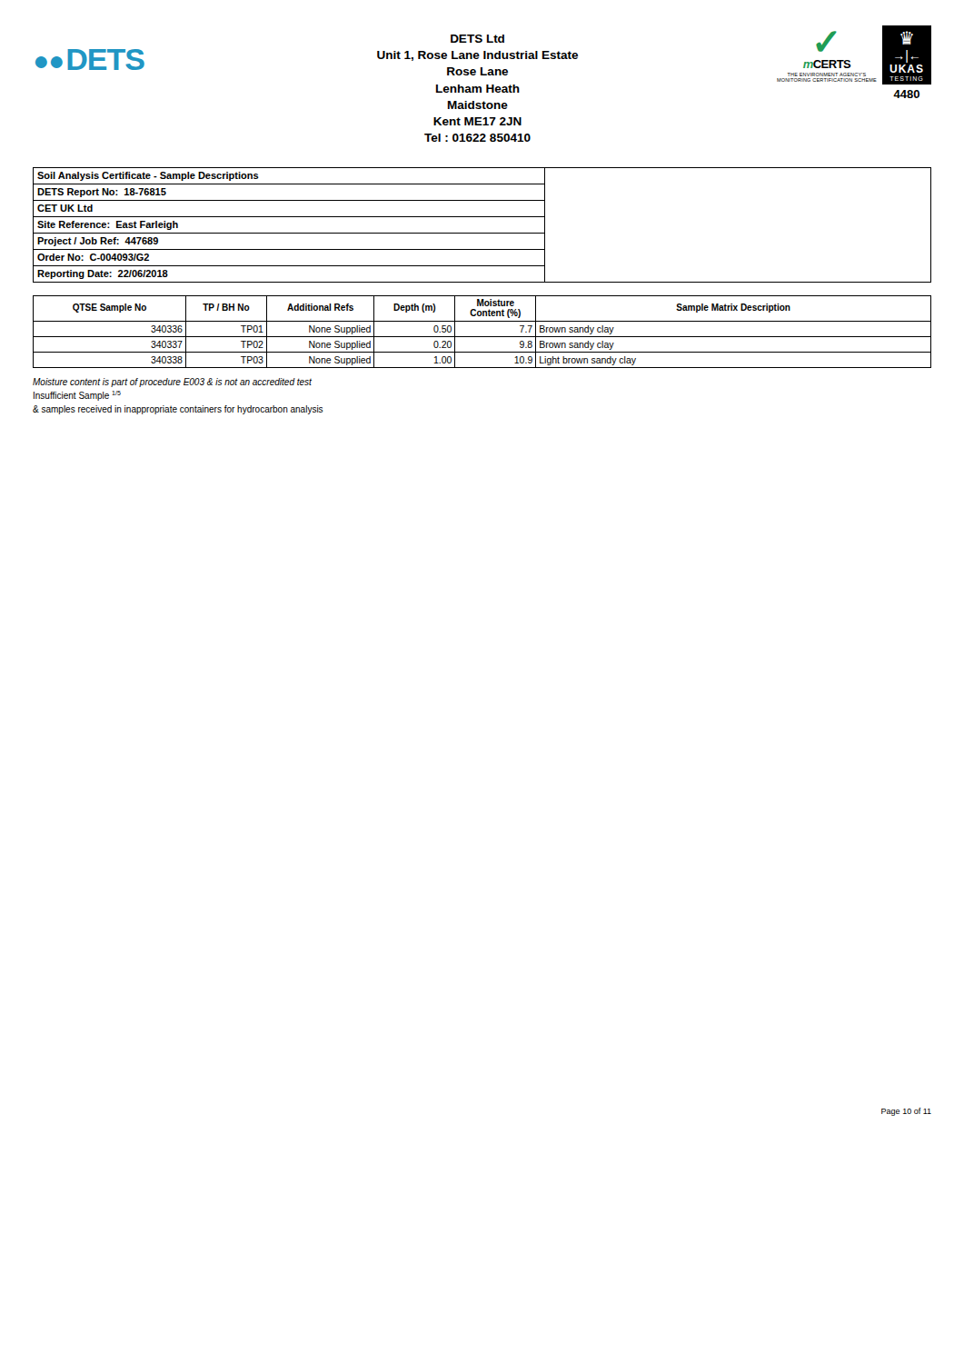●●DETS
DETS Ltd
Unit 1, Rose Lane Industrial Estate
Rose Lane
Lenham Heath
Maidstone
Kent ME17 2JN
Tel : 01622 850410
✓ m CERTS THE ENVIRONMENT AGENCY'S
MONITORING CERTIFICATION SCHEME
♛ →|← UKAS TESTING
4480
| Soil Analysis Certificate - Sample Descriptions | |
| DETS Report No: 18-76815 | |
| CET UK Ltd | |
| Site Reference: East Farleigh | |
| Project / Job Ref: 447689 | |
| Order No: C-004093/G2 | |
| Reporting Date: 22/06/2018 | |
| QTSE Sample No | TP / BH No | Additional Refs | Depth (m) | Moisture Content (%) | Sample Matrix Description |
| --- | --- | --- | --- | --- | --- |
| 340336 | TP01 | None Supplied | 0.50 | 7.7 | Brown sandy clay |
| 340337 | TP02 | None Supplied | 0.20 | 9.8 | Brown sandy clay |
| 340338 | TP03 | None Supplied | 1.00 | 10.9 | Light brown sandy clay |
Moisture content is part of procedure E003 & is not an accredited test
Insufficient Sample 1/5
& samples received in inappropriate containers for hydrocarbon analysis
Page 10 of 11